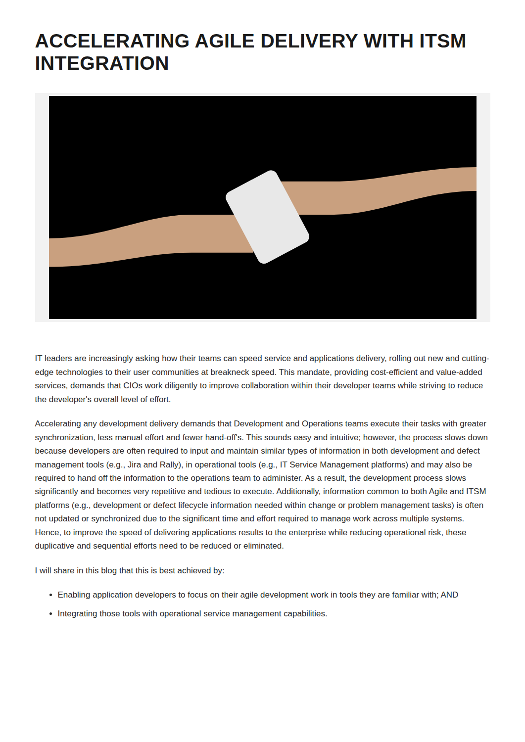Accelerating Agile Delivery with ITSM Integration
IT leaders are increasingly asking how their teams can speed service and applications delivery, rolling out new and cutting-edge technologies to their user communities at breakneck speed. This mandate, providing cost-efficient and value-added services, demands that CIOs work diligently to improve collaboration within their developer teams while striving to reduce the developer's overall level of effort.
Accelerating any development delivery demands that Development and Operations teams execute their tasks with greater synchronization, less manual effort and fewer hand-off's. This sounds easy and intuitive; however, the process slows down because developers are often required to input and maintain similar types of information in both development and defect management tools (e.g., Jira and Rally), in operational tools (e.g., IT Service Management platforms) and may also be required to hand off the information to the operations team to administer. As a result, the development process slows significantly and becomes very repetitive and tedious to execute. Additionally, information common to both Agile and ITSM platforms (e.g., development or defect lifecycle information needed within change or problem management tasks) is often not updated or synchronized due to the significant time and effort required to manage work across multiple systems. Hence, to improve the speed of delivering applications results to the enterprise while reducing operational risk, these duplicative and sequential efforts need to be reduced or eliminated.
I will share in this blog that this is best achieved by:
Enabling application developers to focus on their agile development work in tools they are familiar with; AND
Integrating those tools with operational service management capabilities.